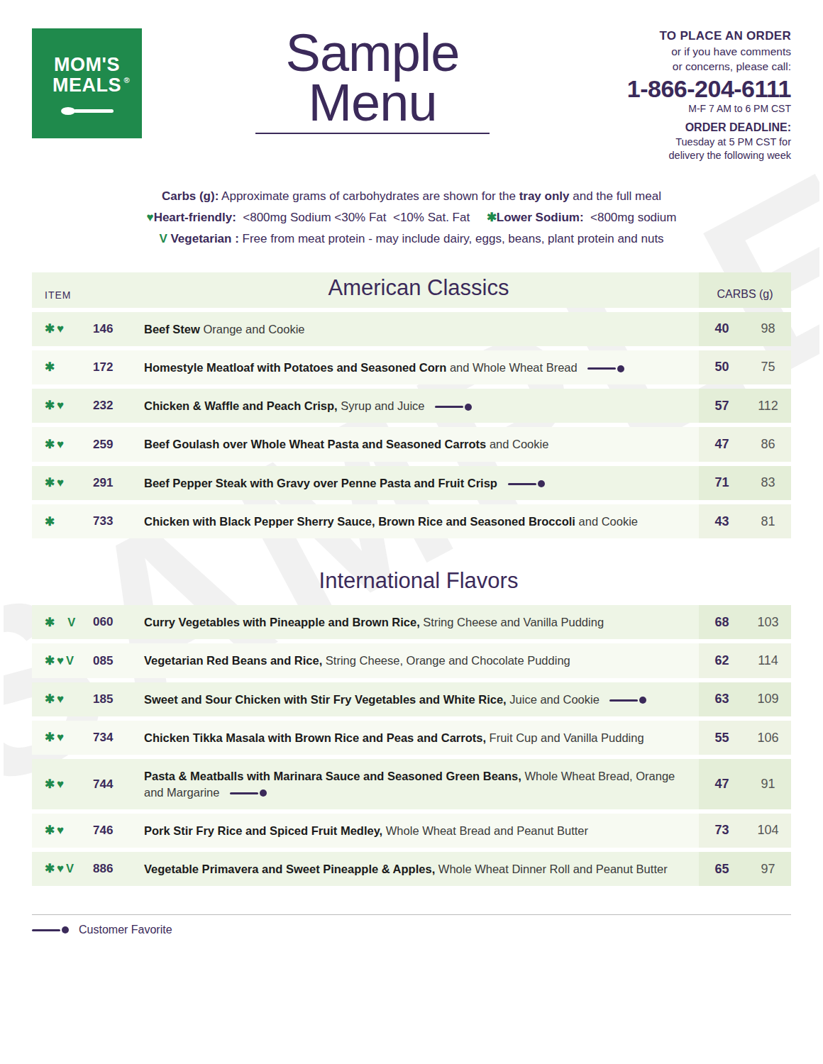SAMPLE
MOM'S
MEALS®
Sample
Menu
TO PLACE AN ORDER
or if you have comments
or concerns, please call:
1-866-204-6111
M-F 7 AM to 6 PM CST
ORDER DEADLINE:
Tuesday at 5 PM CST for
delivery the following week
Carbs (g): Approximate grams of carbohydrates are shown for the tray only and the full meal
♥Heart-friendly: <800mg Sodium <30% Fat <10% Sat. Fat ✱Lower Sodium: <800mg sodium
V Vegetarian : Free from meat protein - may include dairy, eggs, beans, plant protein and nuts
| ITEM | American Classics | CARBS (g) |
| --- | --- | --- |
| ✱ ♥ | 146 | Beef Stew Orange and Cookie | 40 | 98 |
| ✱ | 172 | Homestyle Meatloaf with Potatoes and Seasoned Corn and Whole Wheat Bread | 50 | 75 |
| ✱ ♥ | 232 | Chicken & Waffle and Peach Crisp, Syrup and Juice | 57 | 112 |
| ✱ ♥ | 259 | Beef Goulash over Whole Wheat Pasta and Seasoned Carrots and Cookie | 47 | 86 |
| ✱ ♥ | 291 | Beef Pepper Steak with Gravy over Penne Pasta and Fruit Crisp | 71 | 83 |
| ✱ | 733 | Chicken with Black Pepper Sherry Sauce, Brown Rice and Seasoned Broccoli and Cookie | 43 | 81 |
| | International Flavors | |
| --- | --- | --- |
| ✱ V | 060 | Curry Vegetables with Pineapple and Brown Rice, String Cheese and Vanilla Pudding | 68 | 103 |
| ✱ ♥ V | 085 | Vegetarian Red Beans and Rice, String Cheese, Orange and Chocolate Pudding | 62 | 114 |
| ✱ ♥ | 185 | Sweet and Sour Chicken with Stir Fry Vegetables and White Rice, Juice and Cookie | 63 | 109 |
| ✱ ♥ | 734 | Chicken Tikka Masala with Brown Rice and Peas and Carrots, Fruit Cup and Vanilla Pudding | 55 | 106 |
| ✱ ♥ | 744 | Pasta & Meatballs with Marinara Sauce and Seasoned Green Beans, Whole Wheat Bread, Orange and Margarine | 47 | 91 |
| ✱ ♥ | 746 | Pork Stir Fry Rice and Spiced Fruit Medley, Whole Wheat Bread and Peanut Butter | 73 | 104 |
| ✱ ♥ V | 886 | Vegetable Primavera and Sweet Pineapple & Apples, Whole Wheat Dinner Roll and Peanut Butter | 65 | 97 |
Customer Favorite